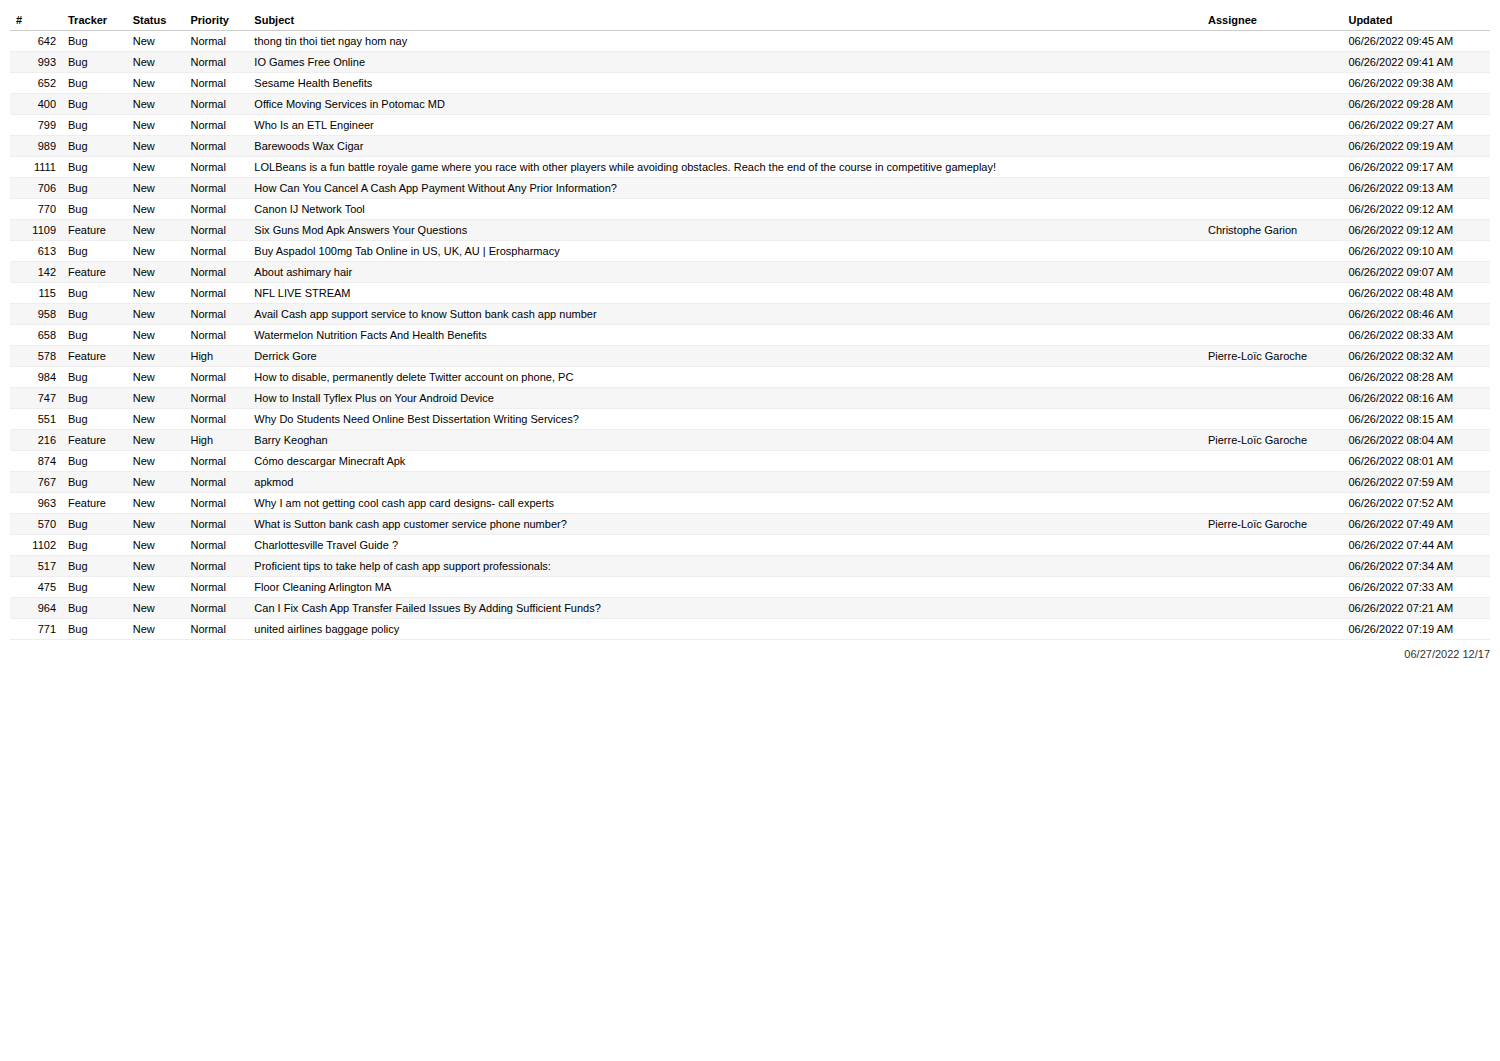| # | Tracker | Status | Priority | Subject | Assignee | Updated |
| --- | --- | --- | --- | --- | --- | --- |
| 642 | Bug | New | Normal | thong tin thoi tiet ngay hom nay | | 06/26/2022 09:45 AM |
| 993 | Bug | New | Normal | IO Games Free Online | | 06/26/2022 09:41 AM |
| 652 | Bug | New | Normal | Sesame Health Benefits | | 06/26/2022 09:38 AM |
| 400 | Bug | New | Normal | Office Moving Services in Potomac MD | | 06/26/2022 09:28 AM |
| 799 | Bug | New | Normal | Who Is an ETL Engineer | | 06/26/2022 09:27 AM |
| 989 | Bug | New | Normal | Barewoods Wax Cigar | | 06/26/2022 09:19 AM |
| 1111 | Bug | New | Normal | LOLBeans is a fun battle royale game where you race with other players while avoiding obstacles. Reach the end of the course in competitive gameplay! | | 06/26/2022 09:17 AM |
| 706 | Bug | New | Normal | How Can You Cancel A Cash App Payment Without Any Prior Information? | | 06/26/2022 09:13 AM |
| 770 | Bug | New | Normal | Canon IJ Network Tool | | 06/26/2022 09:12 AM |
| 1109 | Feature | New | Normal | Six Guns Mod Apk Answers Your Questions | Christophe Garion | 06/26/2022 09:12 AM |
| 613 | Bug | New | Normal | Buy Aspadol 100mg Tab Online in US, UK, AU / Erospharmacy | | 06/26/2022 09:10 AM |
| 142 | Feature | New | Normal | About ashimary hair | | 06/26/2022 09:07 AM |
| 115 | Bug | New | Normal | NFL LIVE STREAM | | 06/26/2022 08:48 AM |
| 958 | Bug | New | Normal | Avail Cash app support service to know Sutton bank cash app number | | 06/26/2022 08:46 AM |
| 658 | Bug | New | Normal | Watermelon Nutrition Facts And Health Benefits | | 06/26/2022 08:33 AM |
| 578 | Feature | New | High | Derrick Gore | Pierre-Loïc Garoche | 06/26/2022 08:32 AM |
| 984 | Bug | New | Normal | How to disable, permanently delete Twitter account on phone, PC | | 06/26/2022 08:28 AM |
| 747 | Bug | New | Normal | How to Install Tyflex Plus on Your Android Device | | 06/26/2022 08:16 AM |
| 551 | Bug | New | Normal | Why Do Students Need Online Best Dissertation Writing Services? | | 06/26/2022 08:15 AM |
| 216 | Feature | New | High | Barry Keoghan | Pierre-Loïc Garoche | 06/26/2022 08:04 AM |
| 874 | Bug | New | Normal | Cómo descargar Minecraft Apk | | 06/26/2022 08:01 AM |
| 767 | Bug | New | Normal | apkmod | | 06/26/2022 07:59 AM |
| 963 | Feature | New | Normal | Why I am not getting cool cash app card designs- call experts | | 06/26/2022 07:52 AM |
| 570 | Bug | New | Normal | What is Sutton bank cash app customer service phone number? | Pierre-Loïc Garoche | 06/26/2022 07:49 AM |
| 1102 | Bug | New | Normal | Charlottesville Travel Guide ? | | 06/26/2022 07:44 AM |
| 517 | Bug | New | Normal | Proficient tips to take help of cash app support professionals: | | 06/26/2022 07:34 AM |
| 475 | Bug | New | Normal | Floor Cleaning Arlington MA | | 06/26/2022 07:33 AM |
| 964 | Bug | New | Normal | Can I Fix Cash App Transfer Failed Issues By Adding Sufficient Funds? | | 06/26/2022 07:21 AM |
| 771 | Bug | New | Normal | united airlines baggage policy | | 06/26/2022 07:19 AM |
06/27/2022 12/17